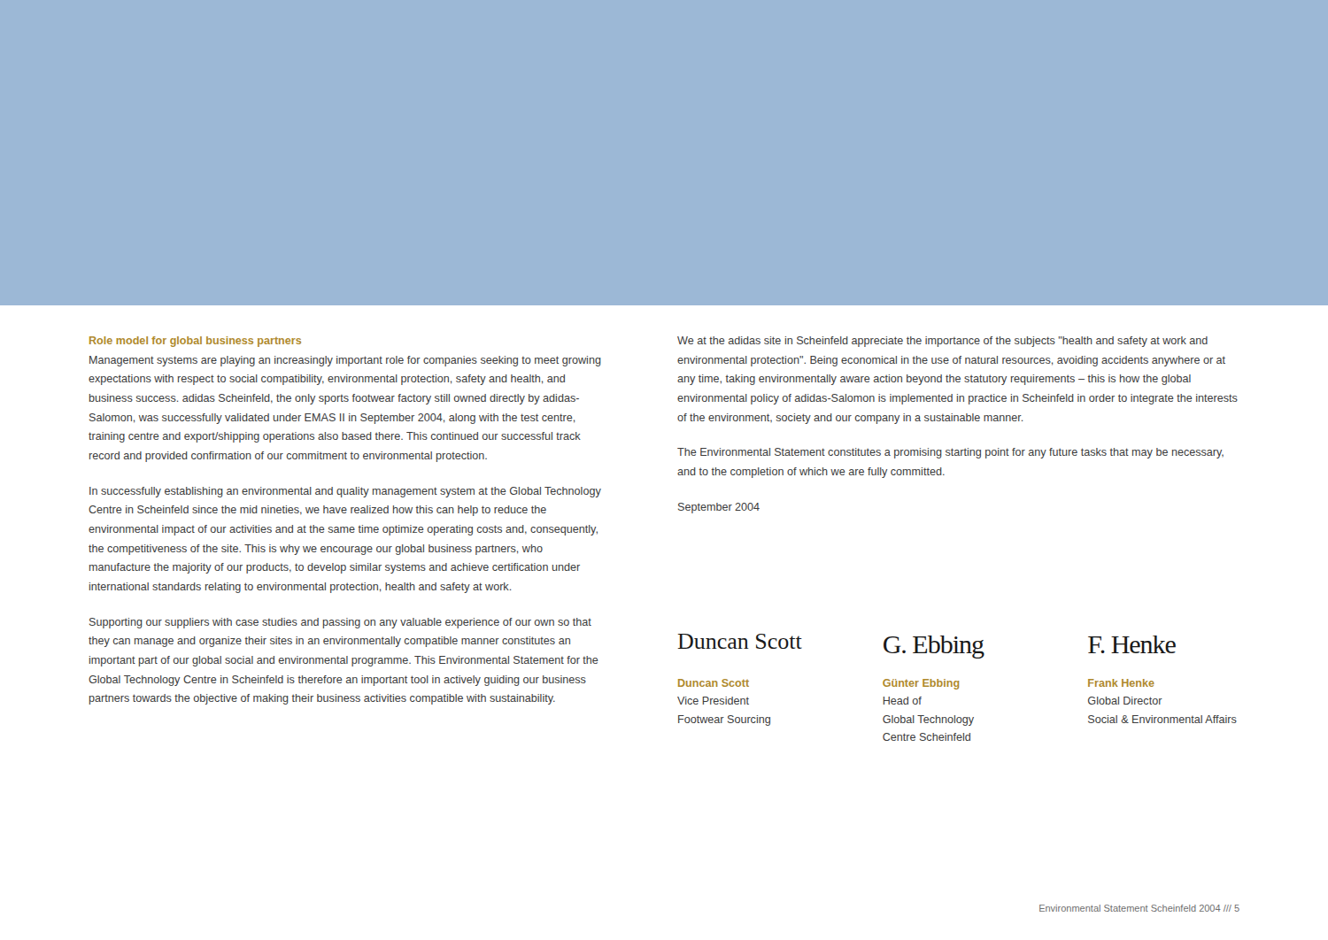Role model for global business partners
Management systems are playing an increasingly important role for companies seeking to meet growing expectations with respect to social compatibility, environmental protection, safety and health, and business success. adidas Scheinfeld, the only sports footwear factory still owned directly by adidas-Salomon, was successfully validated under EMAS II in September 2004, along with the test centre, training centre and export/shipping operations also based there. This continued our successful track record and provided confirmation of our commitment to environmental protection.
In successfully establishing an environmental and quality management system at the Global Technology Centre in Scheinfeld since the mid nineties, we have realized how this can help to reduce the environmental impact of our activities and at the same time optimize operating costs and, consequently, the competitiveness of the site. This is why we encourage our global business partners, who manufacture the majority of our products, to develop similar systems and achieve certification under international standards relating to environmental protection, health and safety at work.
Supporting our suppliers with case studies and passing on any valuable experience of our own so that they can manage and organize their sites in an environmentally compatible manner constitutes an important part of our global social and environmental programme. This Environmental Statement for the Global Technology Centre in Scheinfeld is therefore an important tool in actively guiding our business partners towards the objective of making their business activities compatible with sustainability.
We at the adidas site in Scheinfeld appreciate the importance of the subjects "health and safety at work and environmental protection". Being economical in the use of natural resources, avoiding accidents anywhere or at any time, taking environmentally aware action beyond the statutory requirements – this is how the global environmental policy of adidas-Salomon is implemented in practice in Scheinfeld in order to integrate the interests of the environment, society and our company in a sustainable manner.
The Environmental Statement constitutes a promising starting point for any future tasks that may be necessary, and to the completion of which we are fully committed.
September 2004
Duncan Scott
Duncan Scott
Vice President
Footwear Sourcing
G. Ebbing
Günter Ebbing
Head of
Global Technology
Centre Scheinfeld
F. Henke
Frank Henke
Global Director
Social & Environmental Affairs
Environmental Statement Scheinfeld 2004 /// 5